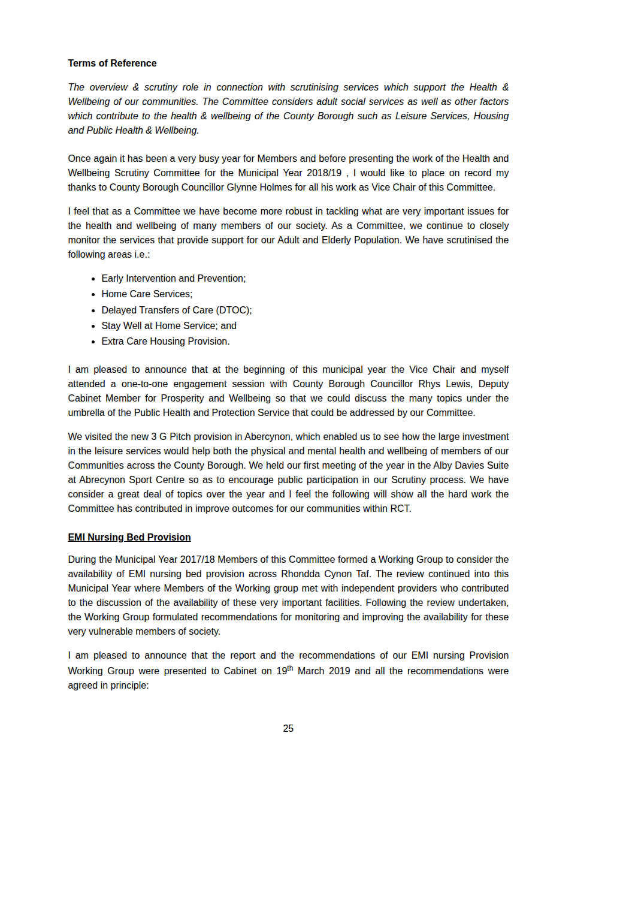Terms of Reference
The overview & scrutiny role in connection with scrutinising services which support the Health & Wellbeing of our communities. The Committee considers adult social services as well as other factors which contribute to the health & wellbeing of the County Borough such as Leisure Services, Housing and Public Health & Wellbeing.
Once again it has been a very busy year for Members and before presenting the work of the Health and Wellbeing Scrutiny Committee for the Municipal Year 2018/19 , I would like to place on record my thanks to County Borough Councillor Glynne Holmes for all his work as Vice Chair of this Committee.
I feel that as a Committee we have become more robust in tackling what are very important issues for the health and wellbeing of many members of our society. As a Committee, we continue to closely monitor the services that provide support for our Adult and Elderly Population. We have scrutinised the following areas i.e.:
Early Intervention and Prevention;
Home Care Services;
Delayed Transfers of Care (DTOC);
Stay Well at Home Service; and
Extra Care Housing Provision.
I am pleased to announce that at the beginning of this municipal year the Vice Chair and myself attended a one-to-one engagement session with County Borough Councillor Rhys Lewis, Deputy Cabinet Member for Prosperity and Wellbeing so that we could discuss the many topics under the umbrella of the Public Health and Protection Service that could be addressed by our Committee.
We visited the new 3 G Pitch provision in Abercynon, which enabled us to see how the large investment in the leisure services would help both the physical and mental health and wellbeing of members of our Communities across the County Borough. We held our first meeting of the year in the Alby Davies Suite at Abrecynon Sport Centre so as to encourage public participation in our Scrutiny process. We have consider a great deal of topics over the year and I feel the following will show all the hard work the Committee has contributed in improve outcomes for our communities within RCT.
EMI Nursing Bed Provision
During the Municipal Year 2017/18 Members of this Committee formed a Working Group to consider the availability of EMI nursing bed provision across Rhondda Cynon Taf. The review continued into this Municipal Year where Members of the Working group met with independent providers who contributed to the discussion of the availability of these very important facilities. Following the review undertaken, the Working Group formulated recommendations for monitoring and improving the availability for these very vulnerable members of society.
I am pleased to announce that the report and the recommendations of our EMI nursing Provision Working Group were presented to Cabinet on 19th March 2019 and all the recommendations were agreed in principle:
25